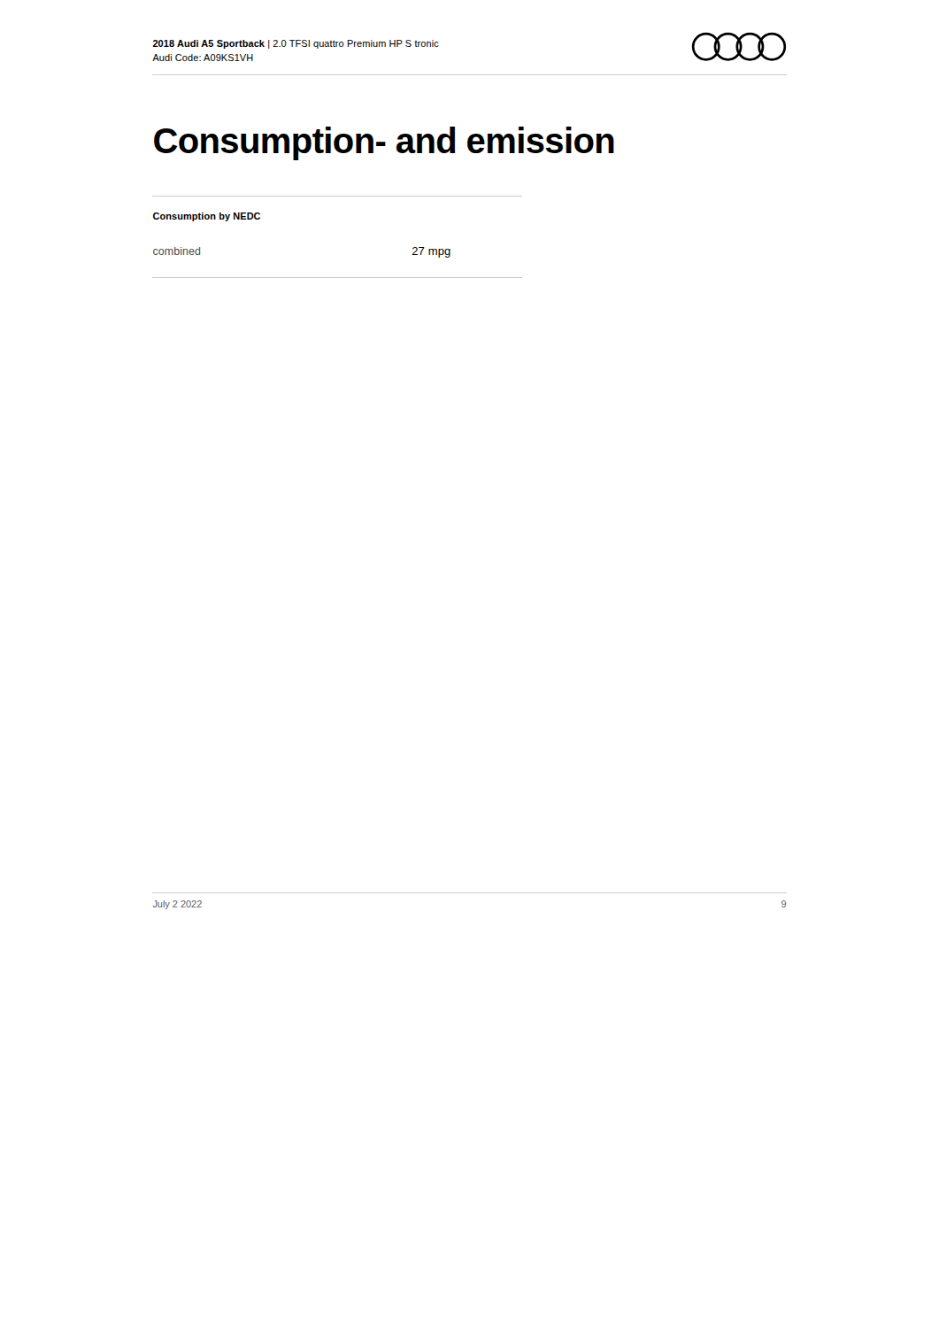2018 Audi A5 Sportback | 2.0 TFSI quattro Premium HP S tronic
Audi Code: A09KS1VH
Consumption- and emission
Consumption by NEDC
combined
27 mpg
July 2 2022 9